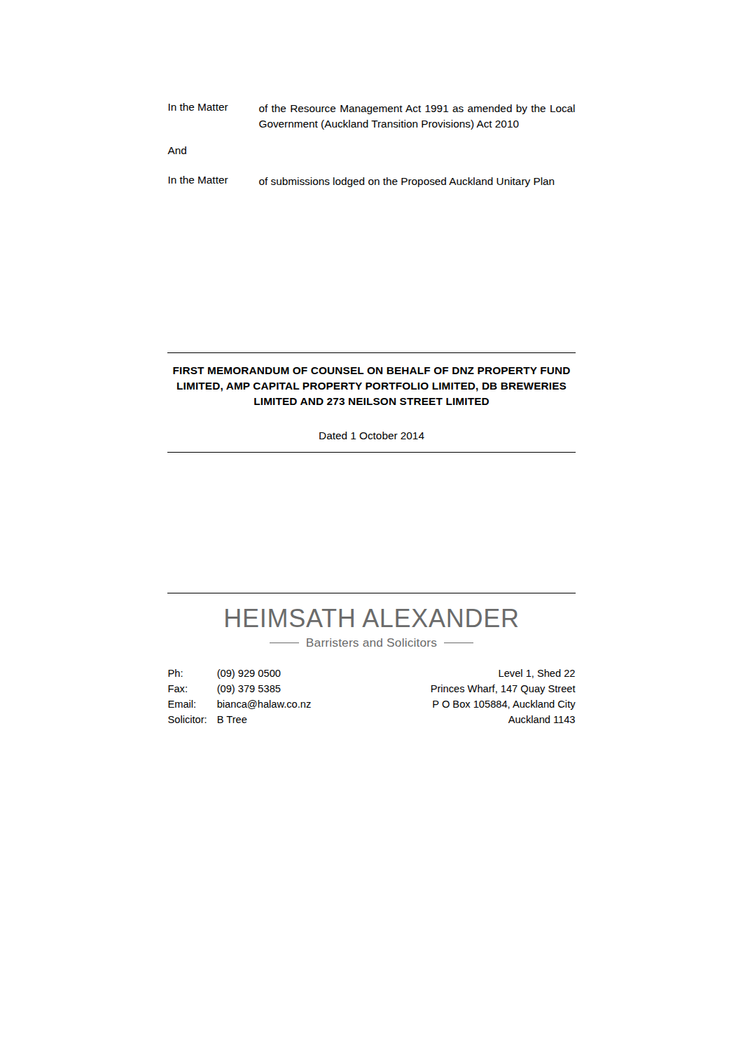In the Matter
of the Resource Management Act 1991 as amended by the Local Government (Auckland Transition Provisions) Act 2010
And
In the Matter
of submissions lodged on the Proposed Auckland Unitary Plan
FIRST MEMORANDUM OF COUNSEL ON BEHALF OF DNZ PROPERTY FUND
LIMITED, AMP CAPITAL PROPERTY PORTFOLIO LIMITED, DB BREWERIES
LIMITED AND 273 NEILSON STREET LIMITED
Dated 1 October 2014
HEIMSATH ALEXANDER
Barristers and Solicitors
| Ph: | (09) 929 0500 |
| Fax: | (09) 379 5385 |
| Email: | bianca@halaw.co.nz |
| Solicitor: | B Tree |
Level 1, Shed 22
Princes Wharf, 147 Quay Street
P O Box 105884, Auckland City
Auckland 1143